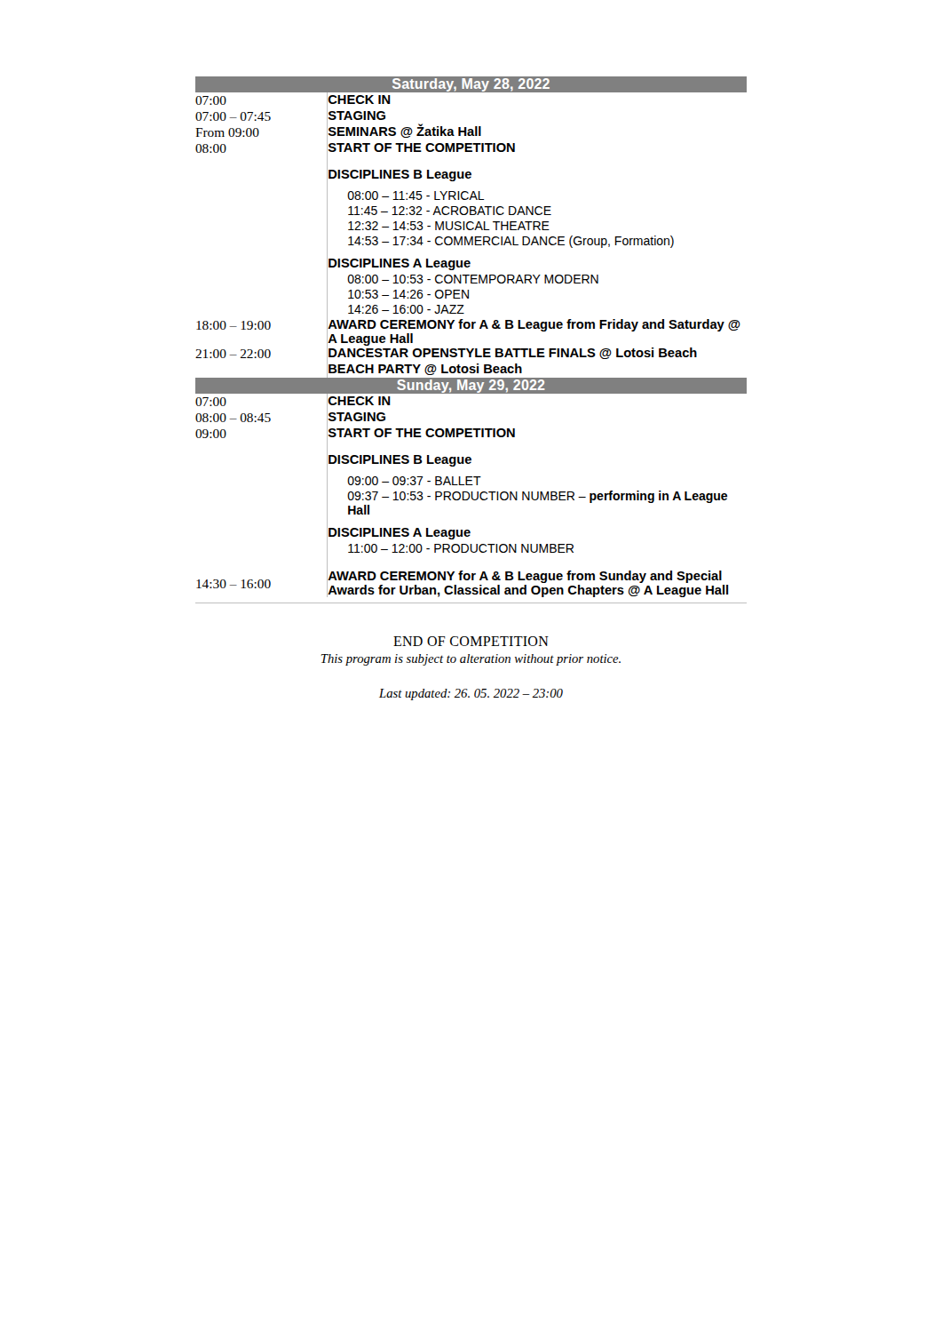| Saturday, May 28, 2022 |
| 07:00 | CHECK IN |
| 07:00 – 07:45 | STAGING |
| From 09:00 | SEMINARS @ Žatika Hall |
| 08:00 | START OF THE COMPETITION DISCIPLINES B League 08:00 – 11:45 - LYRICAL 11:45 – 12:32 - ACROBATIC DANCE 12:32 – 14:53 - MUSICAL THEATRE 14:53 – 17:34 - COMMERCIAL DANCE (Group, Formation) DISCIPLINES A League 08:00 – 10:53 - CONTEMPORARY MODERN 10:53 – 14:26 - OPEN 14:26 – 16:00 - JAZZ |
| 18:00 – 19:00 | AWARD CEREMONY for A & B League from Friday and Saturday @ A League Hall |
| 21:00 – 22:00 | DANCESTAR OPENSTYLE BATTLE FINALS @ Lotosi Beach |
| | BEACH PARTY @ Lotosi Beach |
| Sunday, May 29, 2022 |
| 07:00 | CHECK IN |
| 08:00 – 08:45 | STAGING |
| 09:00 | START OF THE COMPETITION DISCIPLINES B League 09:00 – 09:37 - BALLET 09:37 – 10:53 - PRODUCTION NUMBER – performing in A League Hall DISCIPLINES A League 11:00 – 12:00 - PRODUCTION NUMBER |
| 14:30 – 16:00 | AWARD CEREMONY for A & B League from Sunday and Special Awards for Urban, Classical and Open Chapters @ A League Hall |
END OF COMPETITION
This program is subject to alteration without prior notice.
Last updated: 26. 05. 2022 – 23:00